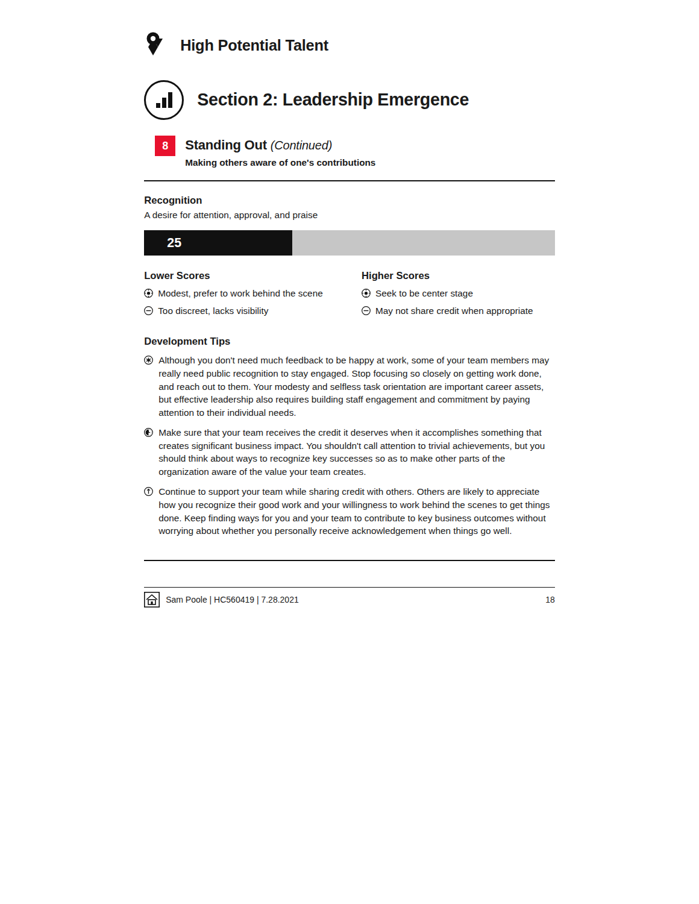High Potential Talent
Section 2: Leadership Emergence
8
Standing Out (Continued)
Making others aware of one's contributions
Recognition
A desire for attention, approval, and praise
25
Lower Scores
Modest, prefer to work behind the scene
Too discreet, lacks visibility
Higher Scores
Seek to be center stage
May not share credit when appropriate
Development Tips
Although you don't need much feedback to be happy at work, some of your team members may really need public recognition to stay engaged. Stop focusing so closely on getting work done, and reach out to them. Your modesty and selfless task orientation are important career assets, but effective leadership also requires building staff engagement and commitment by paying attention to their individual needs.
Make sure that your team receives the credit it deserves when it accomplishes something that creates significant business impact. You shouldn't call attention to trivial achievements, but you should think about ways to recognize key successes so as to make other parts of the organization aware of the value your team creates.
Continue to support your team while sharing credit with others. Others are likely to appreciate how you recognize their good work and your willingness to work behind the scenes to get things done. Keep finding ways for you and your team to contribute to key business outcomes without worrying about whether you personally receive acknowledgement when things go well.
Sam Poole | HC560419 | 7.28.2021
18